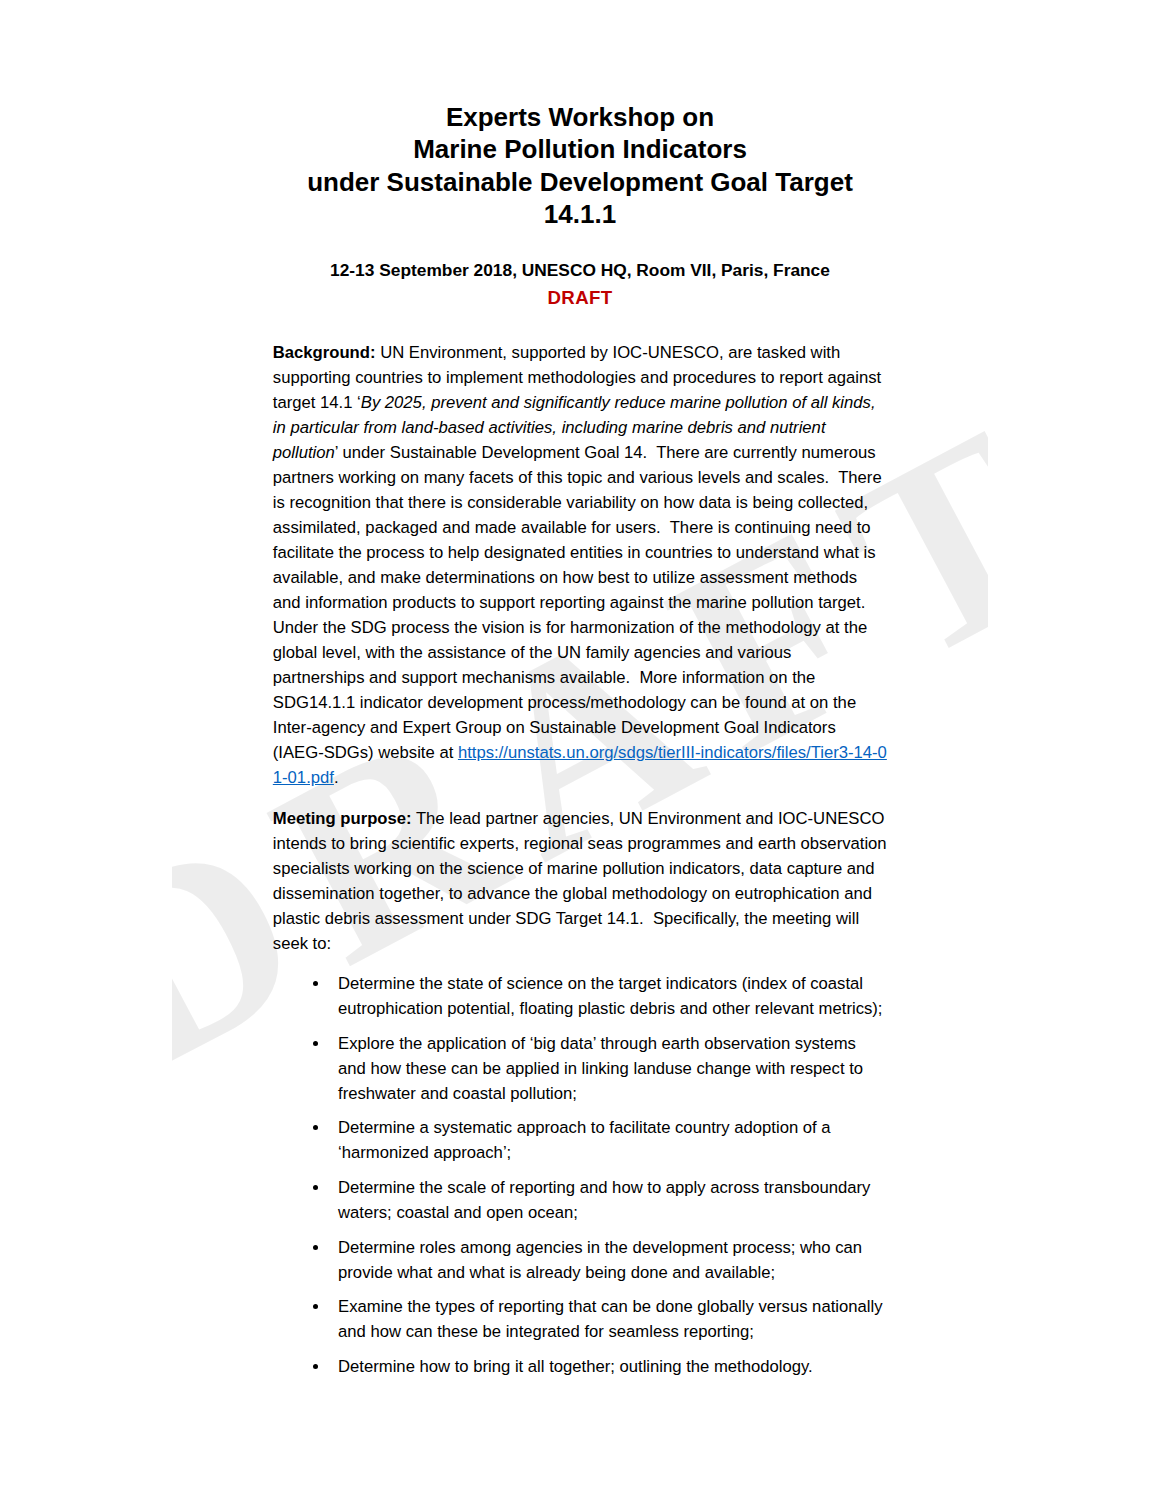DRAFT
Experts Workshop on
Marine Pollution Indicators
under Sustainable Development Goal Target 14.1.1
12-13 September 2018, UNESCO HQ, Room VII, Paris, France
DRAFT
Background: UN Environment, supported by IOC-UNESCO, are tasked with supporting countries to implement methodologies and procedures to report against target 14.1 ‘By 2025, prevent and significantly reduce marine pollution of all kinds, in particular from land-based activities, including marine debris and nutrient pollution’ under Sustainable Development Goal 14. There are currently numerous partners working on many facets of this topic and various levels and scales. There is recognition that there is considerable variability on how data is being collected, assimilated, packaged and made available for users. There is continuing need to facilitate the process to help designated entities in countries to understand what is available, and make determinations on how best to utilize assessment methods and information products to support reporting against the marine pollution target. Under the SDG process the vision is for harmonization of the methodology at the global level, with the assistance of the UN family agencies and various partnerships and support mechanisms available. More information on the SDG14.1.1 indicator development process/methodology can be found at on the Inter-agency and Expert Group on Sustainable Development Goal Indicators (IAEG-SDGs) website at https://unstats.un.org/sdgs/tierIII-indicators/files/Tier3-14-01-01.pdf.
Meeting purpose: The lead partner agencies, UN Environment and IOC-UNESCO intends to bring scientific experts, regional seas programmes and earth observation specialists working on the science of marine pollution indicators, data capture and dissemination together, to advance the global methodology on eutrophication and plastic debris assessment under SDG Target 14.1. Specifically, the meeting will seek to:
Determine the state of science on the target indicators (index of coastal eutrophication potential, floating plastic debris and other relevant metrics);
Explore the application of ‘big data’ through earth observation systems and how these can be applied in linking landuse change with respect to freshwater and coastal pollution;
Determine a systematic approach to facilitate country adoption of a ‘harmonized approach’;
Determine the scale of reporting and how to apply across transboundary waters; coastal and open ocean;
Determine roles among agencies in the development process; who can provide what and what is already being done and available;
Examine the types of reporting that can be done globally versus nationally and how can these be integrated for seamless reporting;
Determine how to bring it all together; outlining the methodology.